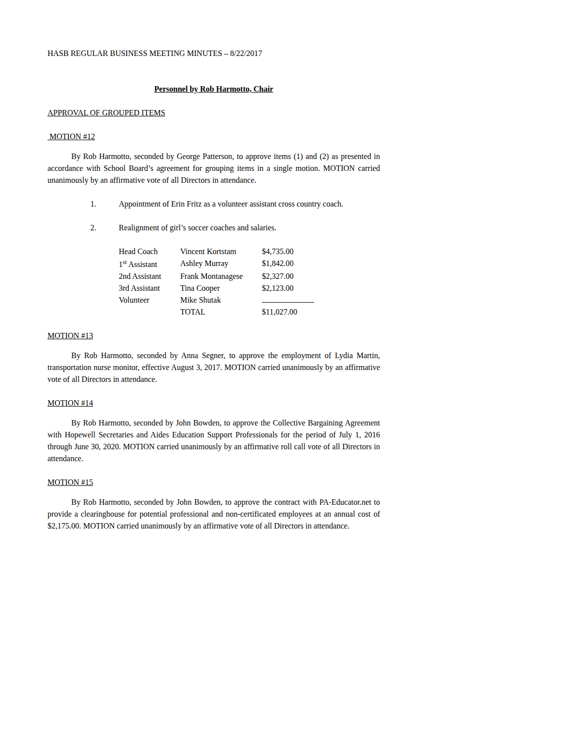HASB REGULAR BUSINESS MEETING MINUTES – 8/22/2017
Personnel by Rob Harmotto, Chair
APPROVAL OF GROUPED ITEMS
MOTION #12
By Rob Harmotto, seconded by George Patterson, to approve items (1) and (2) as presented in accordance with School Board’s agreement for grouping items in a single motion. MOTION carried unanimously by an affirmative vote of all Directors in attendance.
1. Appointment of Erin Fritz as a volunteer assistant cross country coach.
2. Realignment of girl’s soccer coaches and salaries.
| Head Coach | Vincent Kortstam | $4,735.00 |
| 1 st Assistant | Ashley Murray | $1,842.00 |
| 2nd Assistant | Frank Montanagese | $2,327.00 |
| 3rd Assistant | Tina Cooper | $2,123.00 |
| Volunteer | Mike Shutak | |
| | TOTAL | $11,027.00 |
MOTION #13
By Rob Harmotto, seconded by Anna Segner, to approve the employment of Lydia Martin, transportation nurse monitor, effective August 3, 2017. MOTION carried unanimously by an affirmative vote of all Directors in attendance.
MOTION #14
By Rob Harmotto, seconded by John Bowden, to approve the Collective Bargaining Agreement with Hopewell Secretaries and Aides Education Support Professionals for the period of July 1, 2016 through June 30, 2020. MOTION carried unanimously by an affirmative roll call vote of all Directors in attendance.
MOTION #15
By Rob Harmotto, seconded by John Bowden, to approve the contract with PA-Educator.net to provide a clearinghouse for potential professional and non-certificated employees at an annual cost of $2,175.00. MOTION carried unanimously by an affirmative vote of all Directors in attendance.